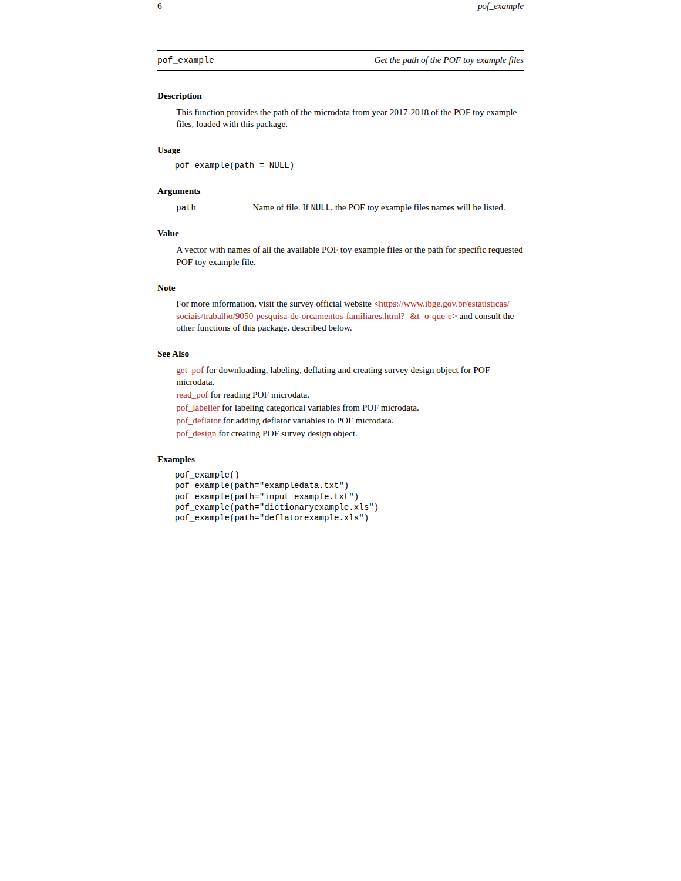6 pof_example
pof_example Get the path of the POF toy example files
Description
This function provides the path of the microdata from year 2017-2018 of the POF toy example files, loaded with this package.
Usage
pof_example(path = NULL)
Arguments
path
Name of file. If NULL, the POF toy example files names will be listed.
Value
A vector with names of all the available POF toy example files or the path for specific requested POF toy example file.
Note
For more information, visit the survey official website <https://www.ibge.gov.br/estatisticas/
sociais/trabalho/9050-pesquisa-de-orcamentos-familiares.html?=&t=o-que-e> and consult the other functions of this package, described below.
See Also
get_pof for downloading, labeling, deflating and creating survey design object for POF microdata.
read_pof for reading POF microdata.
pof_labeller for labeling categorical variables from POF microdata.
pof_deflator for adding deflator variables to POF microdata.
pof_design for creating POF survey design object.
Examples
pof_example()
pof_example(path="exampledata.txt")
pof_example(path="input_example.txt")
pof_example(path="dictionaryexample.xls")
pof_example(path="deflatorexample.xls")